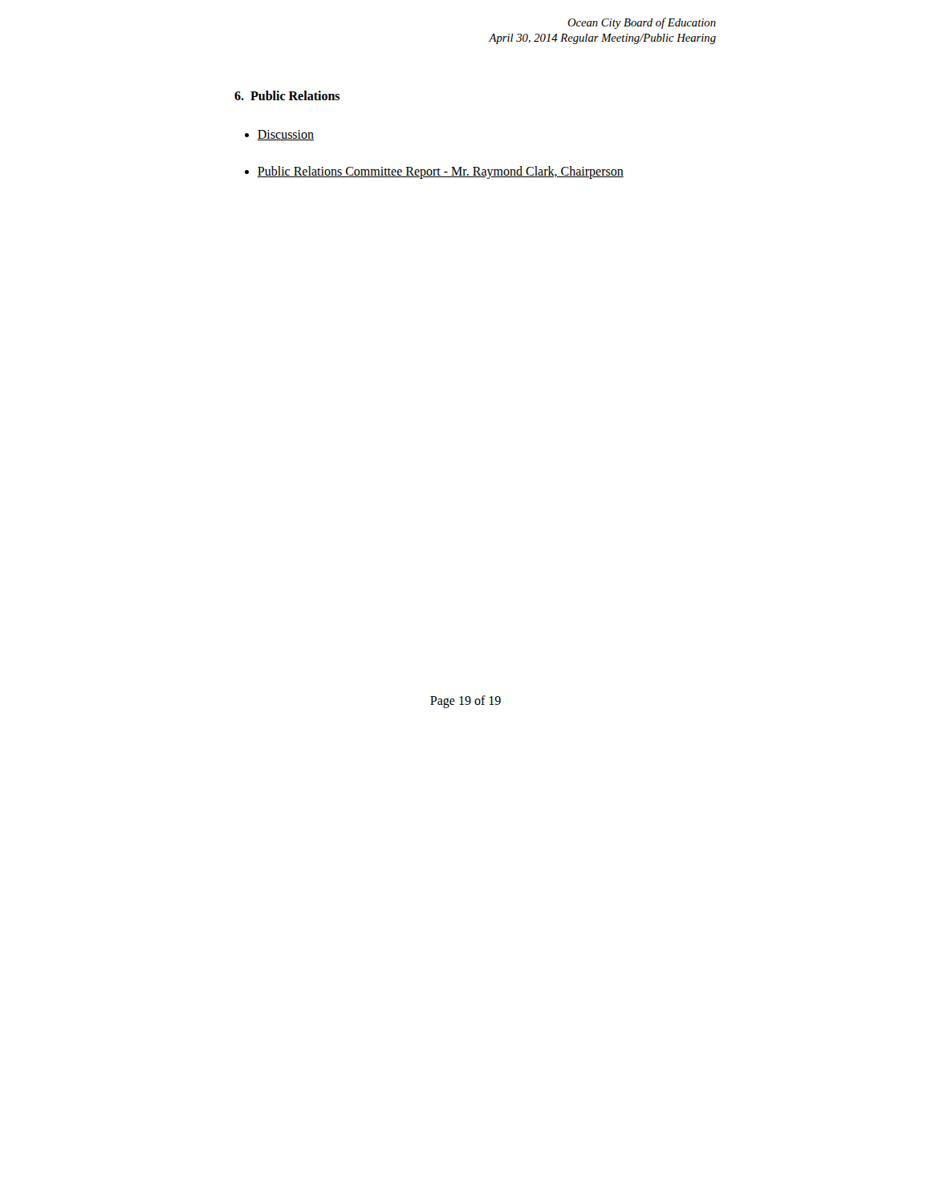Ocean City Board of Education
April 30, 2014 Regular Meeting/Public Hearing
6. Public Relations
Discussion
Public Relations Committee Report - Mr. Raymond Clark, Chairperson
Page 19 of 19